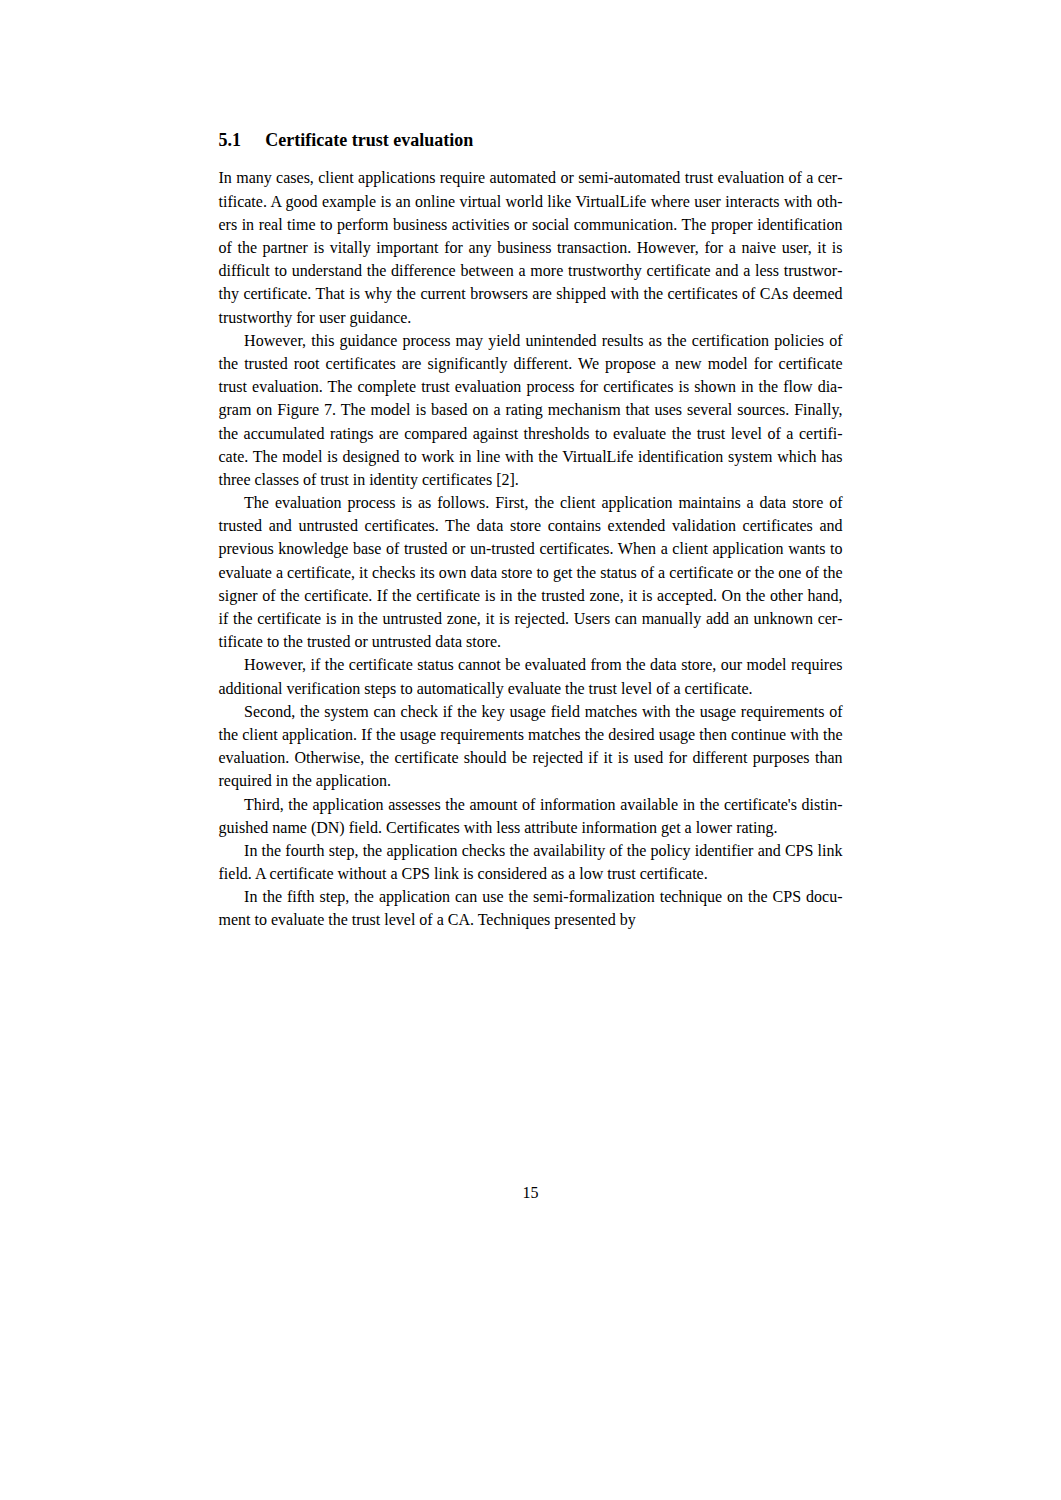5.1 Certificate trust evaluation
In many cases, client applications require automated or semi-automated trust evaluation of a certificate. A good example is an online virtual world like VirtualLife where user interacts with others in real time to perform business activities or social communication. The proper identification of the partner is vitally important for any business transaction. However, for a naive user, it is difficult to understand the difference between a more trustworthy certificate and a less trustworthy certificate. That is why the current browsers are shipped with the certificates of CAs deemed trustworthy for user guidance.
However, this guidance process may yield unintended results as the certification policies of the trusted root certificates are significantly different. We propose a new model for certificate trust evaluation. The complete trust evaluation process for certificates is shown in the flow diagram on Figure 7. The model is based on a rating mechanism that uses several sources. Finally, the accumulated ratings are compared against thresholds to evaluate the trust level of a certificate. The model is designed to work in line with the VirtualLife identification system which has three classes of trust in identity certificates [2].
The evaluation process is as follows. First, the client application maintains a data store of trusted and untrusted certificates. The data store contains extended validation certificates and previous knowledge base of trusted or un-trusted certificates. When a client application wants to evaluate a certificate, it checks its own data store to get the status of a certificate or the one of the signer of the certificate. If the certificate is in the trusted zone, it is accepted. On the other hand, if the certificate is in the untrusted zone, it is rejected. Users can manually add an unknown certificate to the trusted or untrusted data store.
However, if the certificate status cannot be evaluated from the data store, our model requires additional verification steps to automatically evaluate the trust level of a certificate.
Second, the system can check if the key usage field matches with the usage requirements of the client application. If the usage requirements matches the desired usage then continue with the evaluation. Otherwise, the certificate should be rejected if it is used for different purposes than required in the application.
Third, the application assesses the amount of information available in the certificate's distinguished name (DN) field. Certificates with less attribute information get a lower rating.
In the fourth step, the application checks the availability of the policy identifier and CPS link field. A certificate without a CPS link is considered as a low trust certificate.
In the fifth step, the application can use the semi-formalization technique on the CPS document to evaluate the trust level of a CA. Techniques presented by
15